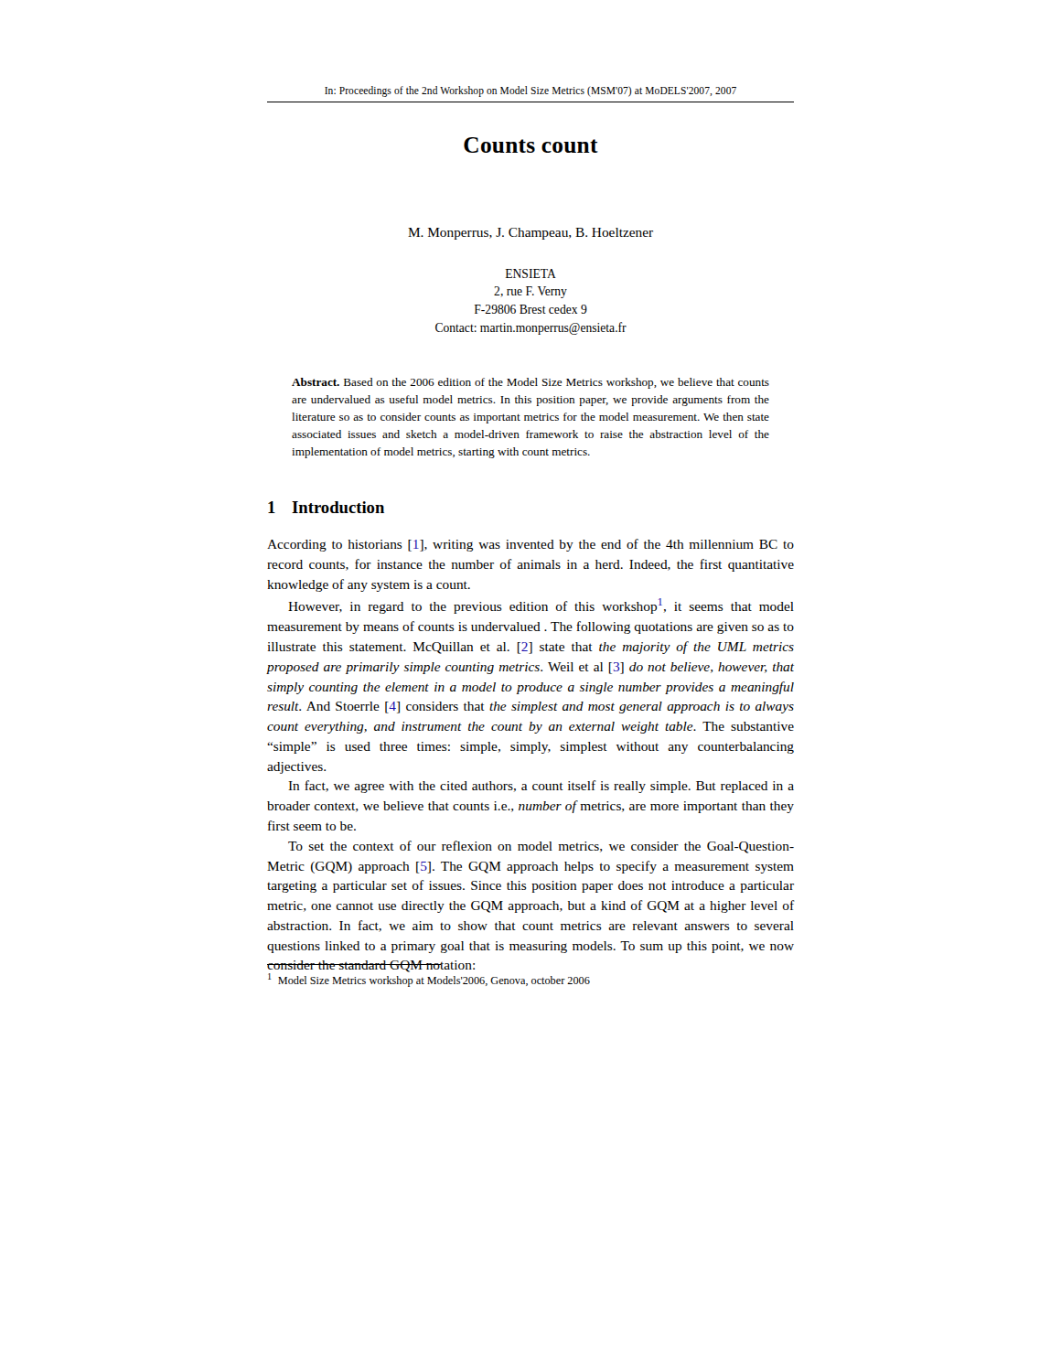In: Proceedings of the 2nd Workshop on Model Size Metrics (MSM'07) at MoDELS'2007, 2007
Counts count
M. Monperrus, J. Champeau, B. Hoeltzener
ENSIETA
2, rue F. Verny
F-29806 Brest cedex 9
Contact: martin.monperrus@ensieta.fr
Abstract. Based on the 2006 edition of the Model Size Metrics workshop, we believe that counts are undervalued as useful model metrics. In this position paper, we provide arguments from the literature so as to consider counts as important metrics for the model measurement. We then state associated issues and sketch a model-driven framework to raise the abstraction level of the implementation of model metrics, starting with count metrics.
1 Introduction
According to historians [1], writing was invented by the end of the 4th millennium BC to record counts, for instance the number of animals in a herd. Indeed, the first quantitative knowledge of any system is a count.
However, in regard to the previous edition of this workshop1, it seems that model measurement by means of counts is undervalued . The following quotations are given so as to illustrate this statement. McQuillan et al. [2] state that the majority of the UML metrics proposed are primarily simple counting metrics. Weil et al [3] do not believe, however, that simply counting the element in a model to produce a single number provides a meaningful result. And Stoerrle [4] considers that the simplest and most general approach is to always count everything, and instrument the count by an external weight table. The substantive “simple” is used three times: simple, simply, simplest without any counterbalancing adjectives.
In fact, we agree with the cited authors, a count itself is really simple. But replaced in a broader context, we believe that counts i.e., number of metrics, are more important than they first seem to be.
To set the context of our reflexion on model metrics, we consider the Goal-Question-Metric (GQM) approach [5]. The GQM approach helps to specify a measurement system targeting a particular set of issues. Since this position paper does not introduce a particular metric, one cannot use directly the GQM approach, but a kind of GQM at a higher level of abstraction. In fact, we aim to show that count metrics are relevant answers to several questions linked to a primary goal that is measuring models. To sum up this point, we now consider the standard GQM notation:
1 Model Size Metrics workshop at Models'2006, Genova, october 2006